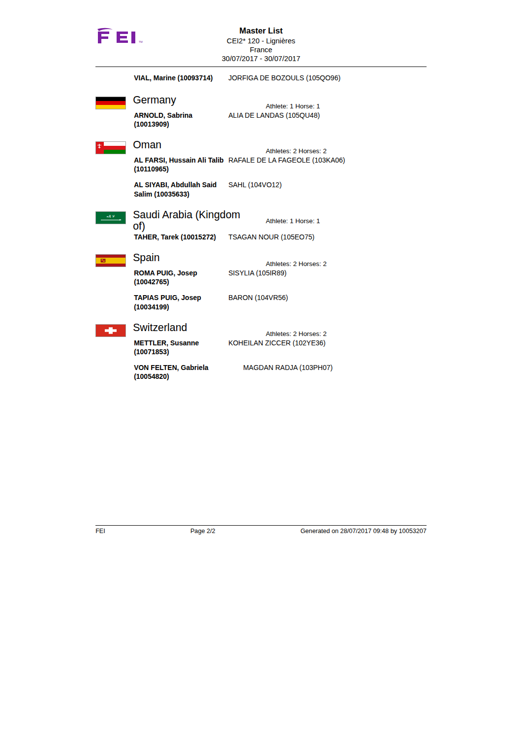TM
Master List
CEI2* 120 - Lignières
France
30/07/2017 - 30/07/2017
VIAL, Marine (10093714)
JORFIGA DE BOZOULS (105QO96)
Germany
Athlete: 1 Horse: 1
ARNOLD, Sabrina (10013909)
ALIA DE LANDAS (105QU48)
Oman
Athletes: 2 Horses: 2
AL FARSI, Hussain Ali Talib (10110965)
RAFALE DE LA FAGEOLE (103KA06)
AL SIYABI, Abdullah Said Salim (10035633)
SAHL (104VO12)
لا إله
Saudi Arabia (Kingdom
of)
Athlete: 1 Horse: 1
TAHER, Tarek (10015272)
TSAGAN NOUR (105EO75)
Spain
Athletes: 2 Horses: 2
ROMA PUIG, Josep (10042765)
SISYLIA (105IR89)
TAPIAS PUIG, Josep (10034199)
BARON (104VR56)
Switzerland
Athletes: 2 Horses: 2
METTLER, Susanne (10071853)
KOHEILAN ZICCER (102YE36)
VON FELTEN, Gabriela (10054820)
MAGDAN RADJA (103PH07)
FEI
Page 2/2
Generated on 28/07/2017 09:48 by 10053207